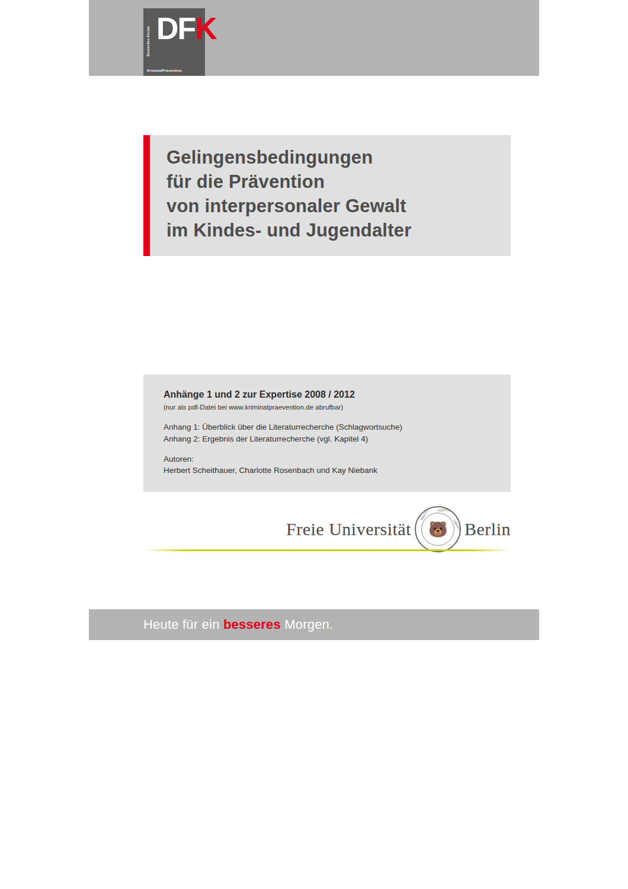Deutsches Forum
DFK
KriminalPrävention
Gelingensbedingungen
für die Prävention
von interpersonaler Gewalt
im Kindes- und Jugendalter
Anhänge 1 und 2 zur Expertise 2008 / 2012
(nur als pdf-Datei bei www.kriminalpraevention.de abrufbar)
Anhang 1: Überblick über die Literaturrecherche (Schlagwortsuche)
Anhang 2: Ergebnis der Literaturrecherche (vgl. Kapitel 4)
Autoren:
Herbert Scheithauer, Charlotte Rosenbach und Kay Niebank
Freie Universität
🐻
VERITAS IUSTITIA LIBERTAS
Berlin
Heute für ein besseres Morgen.